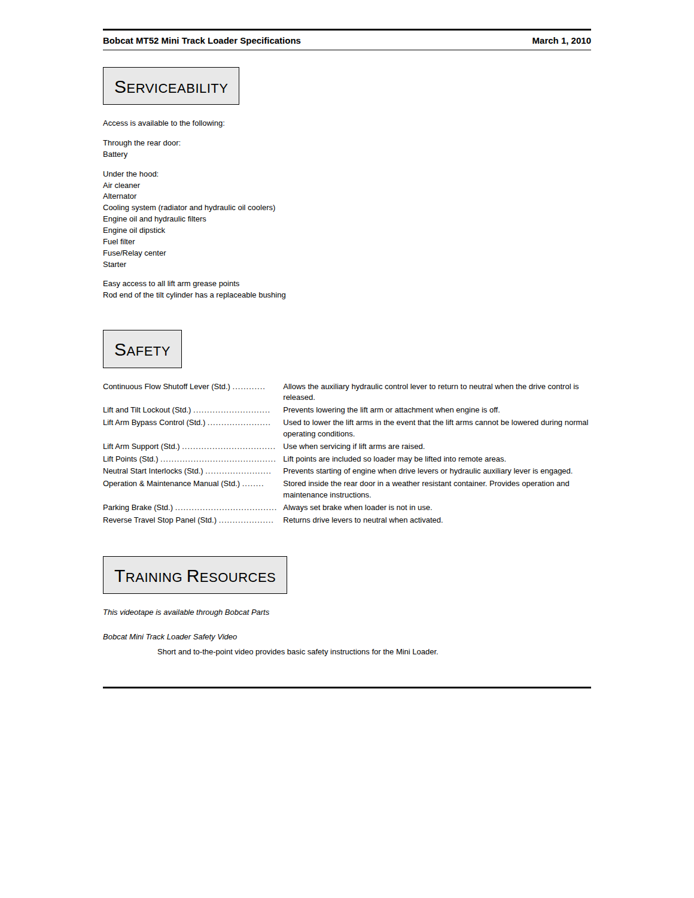Bobcat MT52 Mini Track Loader Specifications March 1, 2010
SERVICEABILITY
Access is available to the following:
Through the rear door:
Battery
Under the hood:
Air cleaner
Alternator
Cooling system (radiator and hydraulic oil coolers)
Engine oil and hydraulic filters
Engine oil dipstick
Fuel filter
Fuse/Relay center
Starter
Easy access to all lift arm grease points
Rod end of the tilt cylinder has a replaceable bushing
SAFETY
| Continuous Flow Shutoff Lever (Std.) ............ | Allows the auxiliary hydraulic control lever to return to neutral when the drive control is released. |
| Lift and Tilt Lockout (Std.) ............................ | Prevents lowering the lift arm or attachment when engine is off. |
| Lift Arm Bypass Control (Std.) ....................... | Used to lower the lift arms in the event that the lift arms cannot be lowered during normal operating conditions. |
| Lift Arm Support (Std.) .................................. | Use when servicing if lift arms are raised. |
| Lift Points (Std.) .......................................... | Lift points are included so loader may be lifted into remote areas. |
| Neutral Start Interlocks (Std.) ........................ | Prevents starting of engine when drive levers or hydraulic auxiliary lever is engaged. |
| Operation & Maintenance Manual (Std.) ........ | Stored inside the rear door in a weather resistant container. Provides operation and maintenance instructions. |
| Parking Brake (Std.) ..................................... | Always set brake when loader is not in use. |
| Reverse Travel Stop Panel (Std.) .................... | Returns drive levers to neutral when activated. |
TRAINING RESOURCES
This videotape is available through Bobcat Parts
Bobcat Mini Track Loader Safety Video
Short and to-the-point video provides basic safety instructions for the Mini Loader.